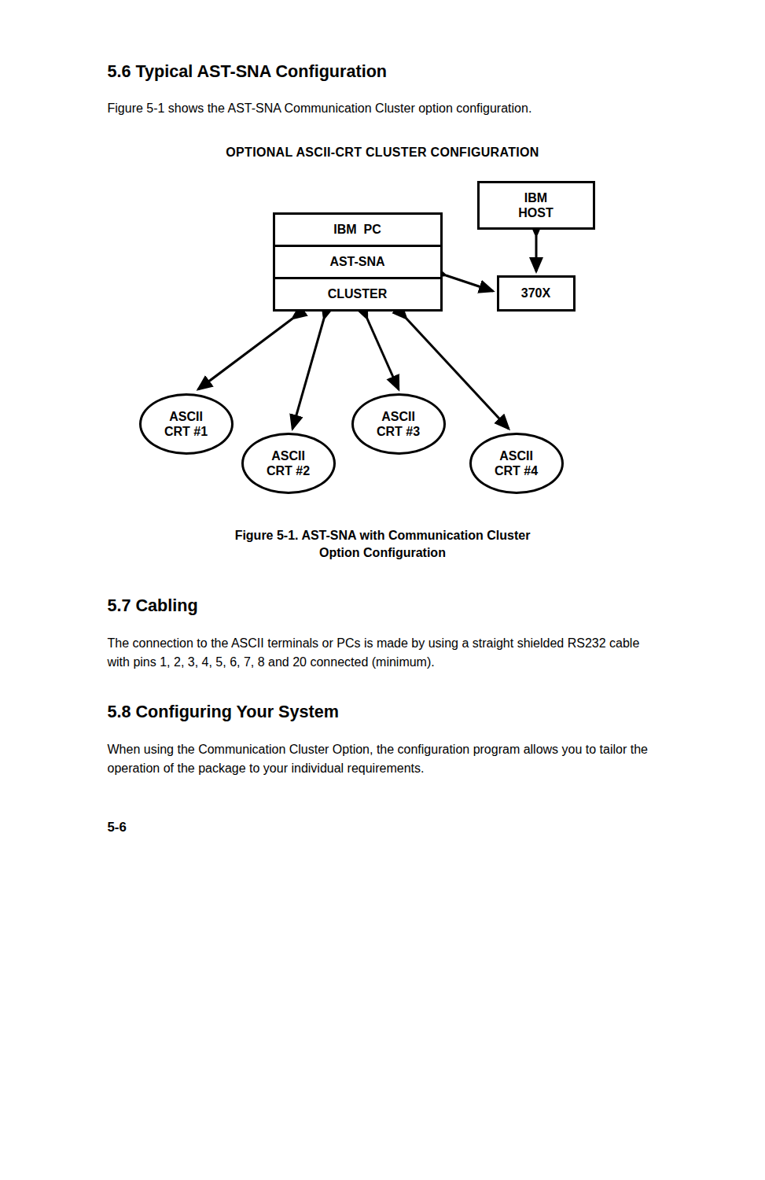5.6 Typical AST-SNA Configuration
Figure 5-1 shows the AST-SNA Communication Cluster option configuration.
OPTIONAL ASCII-CRT CLUSTER CONFIGURATION
IBM HOST
370X
IBM PC
AST-SNA
CLUSTER
ASCII CRT #1
ASCII CRT #2
ASCII CRT #3
ASCII CRT #4
Figure 5-1. AST-SNA with Communication Cluster
Option Configuration
5.7 Cabling
The connection to the ASCII terminals or PCs is made by using a straight shielded RS232 cable with pins 1, 2, 3, 4, 5, 6, 7, 8 and 20 connected (minimum).
5.8 Configuring Your System
When using the Communication Cluster Option, the configuration program allows you to tailor the operation of the package to your individual requirements.
5-6